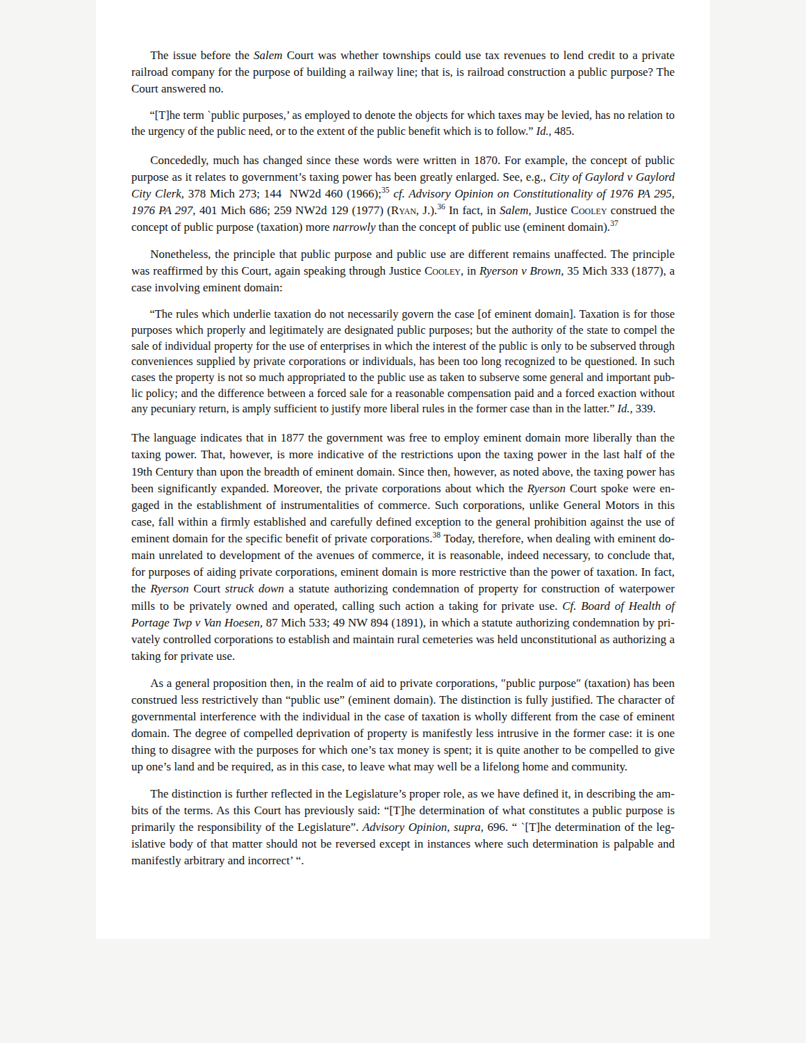The issue before the Salem Court was whether townships could use tax revenues to lend credit to a private railroad company for the purpose of building a railway line; that is, is railroad construction a public purpose? The Court answered no.
“[T]he term `public purposes,’ as employed to denote the objects for which taxes may be levied, has no relation to the urgency of the public need, or to the extent of the public benefit which is to follow.” Id., 485.
Concededly, much has changed since these words were written in 1870. For example, the concept of public purpose as it relates to government’s taxing power has been greatly enlarged. See, e.g., City of Gaylord v Gaylord City Clerk, 378 Mich 273; 144 NW2d 460 (1966);35 cf. Advisory Opinion on Constitutionality of 1976 PA 295, 1976 PA 297, 401 Mich 686; 259 NW2d 129 (1977) (Ryan, J.).36 In fact, in Salem, Justice Cooley construed the concept of public purpose (taxation) more narrowly than the concept of public use (eminent domain).37
Nonetheless, the principle that public purpose and public use are different remains unaffected. The principle was reaffirmed by this Court, again speaking through Justice Cooley, in Ryerson v Brown, 35 Mich 333 (1877), a case involving eminent domain:
“The rules which underlie taxation do not necessarily govern the case [of eminent domain]. Taxation is for those purposes which properly and legitimately are designated public purposes; but the authority of the state to compel the sale of individual property for the use of enterprises in which the interest of the public is only to be subserved through conveniences supplied by private corporations or individuals, has been too long recognized to be questioned. In such cases the property is not so much appropriated to the public use as taken to subserve some general and important public policy; and the difference between a forced sale for a reasonable compensation paid and a forced exaction without any pecuniary return, is amply sufficient to justify more liberal rules in the former case than in the latter.” Id., 339.
The language indicates that in 1877 the government was free to employ eminent domain more liberally than the taxing power. That, however, is more indicative of the restrictions upon the taxing power in the last half of the 19th Century than upon the breadth of eminent domain. Since then, however, as noted above, the taxing power has been significantly expanded. Moreover, the private corporations about which the Ryerson Court spoke were engaged in the establishment of instrumentalities of commerce. Such corporations, unlike General Motors in this case, fall within a firmly established and carefully defined exception to the general prohibition against the use of eminent domain for the specific benefit of private corporations.38 Today, therefore, when dealing with eminent domain unrelated to development of the avenues of commerce, it is reasonable, indeed necessary, to conclude that, for purposes of aiding private corporations, eminent domain is more restrictive than the power of taxation. In fact, the Ryerson Court struck down a statute authorizing condemnation of property for construction of waterpower mills to be privately owned and operated, calling such action a taking for private use. Cf. Board of Health of Portage Twp v Van Hoesen, 87 Mich 533; 49 NW 894 (1891), in which a statute authorizing condemnation by privately controlled corporations to establish and maintain rural cemeteries was held unconstitutional as authorizing a taking for private use.
As a general proposition then, in the realm of aid to private corporations, ″public purpose″ (taxation) has been construed less restrictively than “public use” (eminent domain). The distinction is fully justified. The character of governmental interference with the individual in the case of taxation is wholly different from the case of eminent domain. The degree of compelled deprivation of property is manifestly less intrusive in the former case: it is one thing to disagree with the purposes for which one’s tax money is spent; it is quite another to be compelled to give up one’s land and be required, as in this case, to leave what may well be a lifelong home and community.
The distinction is further reflected in the Legislature’s proper role, as we have defined it, in describing the ambits of the terms. As this Court has previously said: “[T]he determination of what constitutes a public purpose is primarily the responsibility of the Legislature”. Advisory Opinion, supra, 696. “ `[T]he determination of the legislative body of that matter should not be reversed except in instances where such determination is palpable and manifestly arbitrary and incorrect’ “.